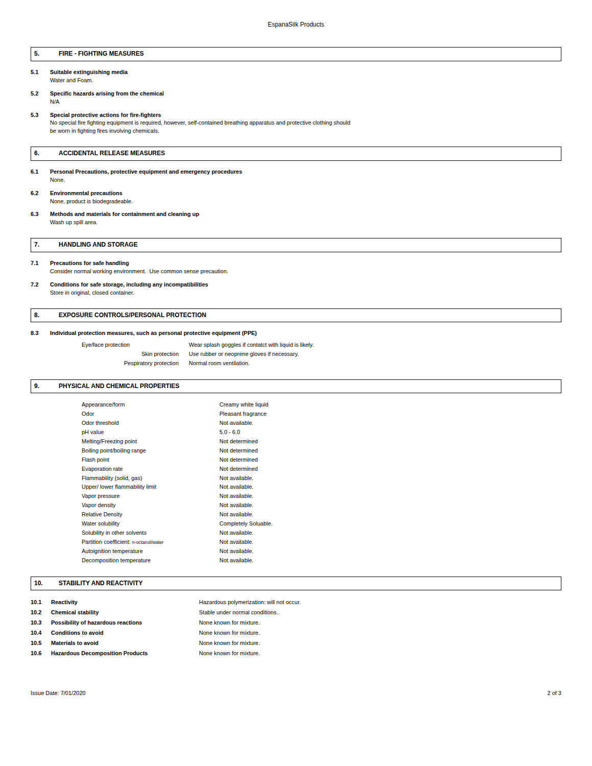EspanaSilk Products
5. FIRE - FIGHTING MEASURES
5.1 Suitable extinguishing media
Water and Foam.
5.2 Specific hazards arising from the chemical
N/A
5.3 Special protective actions for fire-fighters
No special fire fighting equipment is required, however, self-contained breathing apparatus and protective clothing should
be worn in fighting fires involving chemicals.
6. ACCIDENTAL RELEASE MEASURES
6.1 Personal Precautions, protective equipment and emergency procedures
None.
6.2 Environmental precautions
None, product is biodegradeable.
6.3 Methods and materials for containment and cleaning up
Wash up spill area.
7. HANDLING AND STORAGE
7.1 Precautions for safe handling
Consider normal working environment. Use common sense precaution.
7.2 Conditions for safe storage, including any incompatibilities
Store in original, closed container.
8. EXPOSURE CONTROLS/PERSONAL PROTECTION
8.3 Individual protection measures, such as personal protective equipment (PPE)
| Eye/face protection | Wear splash goggles if contatct with liquid is likely. |
| Skin protection | Use rubber or neoprene gloves if necessary. |
| Pespiratory protection | Normal room ventilation. |
9. PHYSICAL AND CHEMICAL PROPERTIES
| Appearance/form | Creamy white liquid |
| Odor | Pleasant fragrance |
| Odor threshold | Not available. |
| pH value | 5.0 - 6.0 |
| Melting/Freezing point | Not determined |
| Boiling point/boiling range | Not determined |
| Flash point | Not determined |
| Evaporation rate | Not determined |
| Flammability (solid, gas) | Not available. |
| Upper/ lower flammability limit | Not available. |
| Vapor pressure | Not available. |
| Vapor density | Not available. |
| Relative Density | Not available. |
| Water solubility | Completely Soluable. |
| Solubility in other solvents | Not available. |
| Partition coefficient: n-octanol/water | Not available. |
| Autoignition temperature | Not available. |
| Decomposition temperature | Not available. |
10. STABILITY AND REACTIVITY
| 10.1 | Reactivity | Hazardous polymerization: will not occur. |
| 10.2 | Chemical stability | Stable under normal conditions.. |
| 10.3 | Possibility of hazardous reactions | None known for mixture. |
| 10.4 | Conditions to avoid | None known for mixture. |
| 10.5 | Materials to avoid | None known for mixture. |
| 10.6 | Hazardous Decomposition Products | None known for mixture. |
Issue Date: 7/01/2020
2 of 3